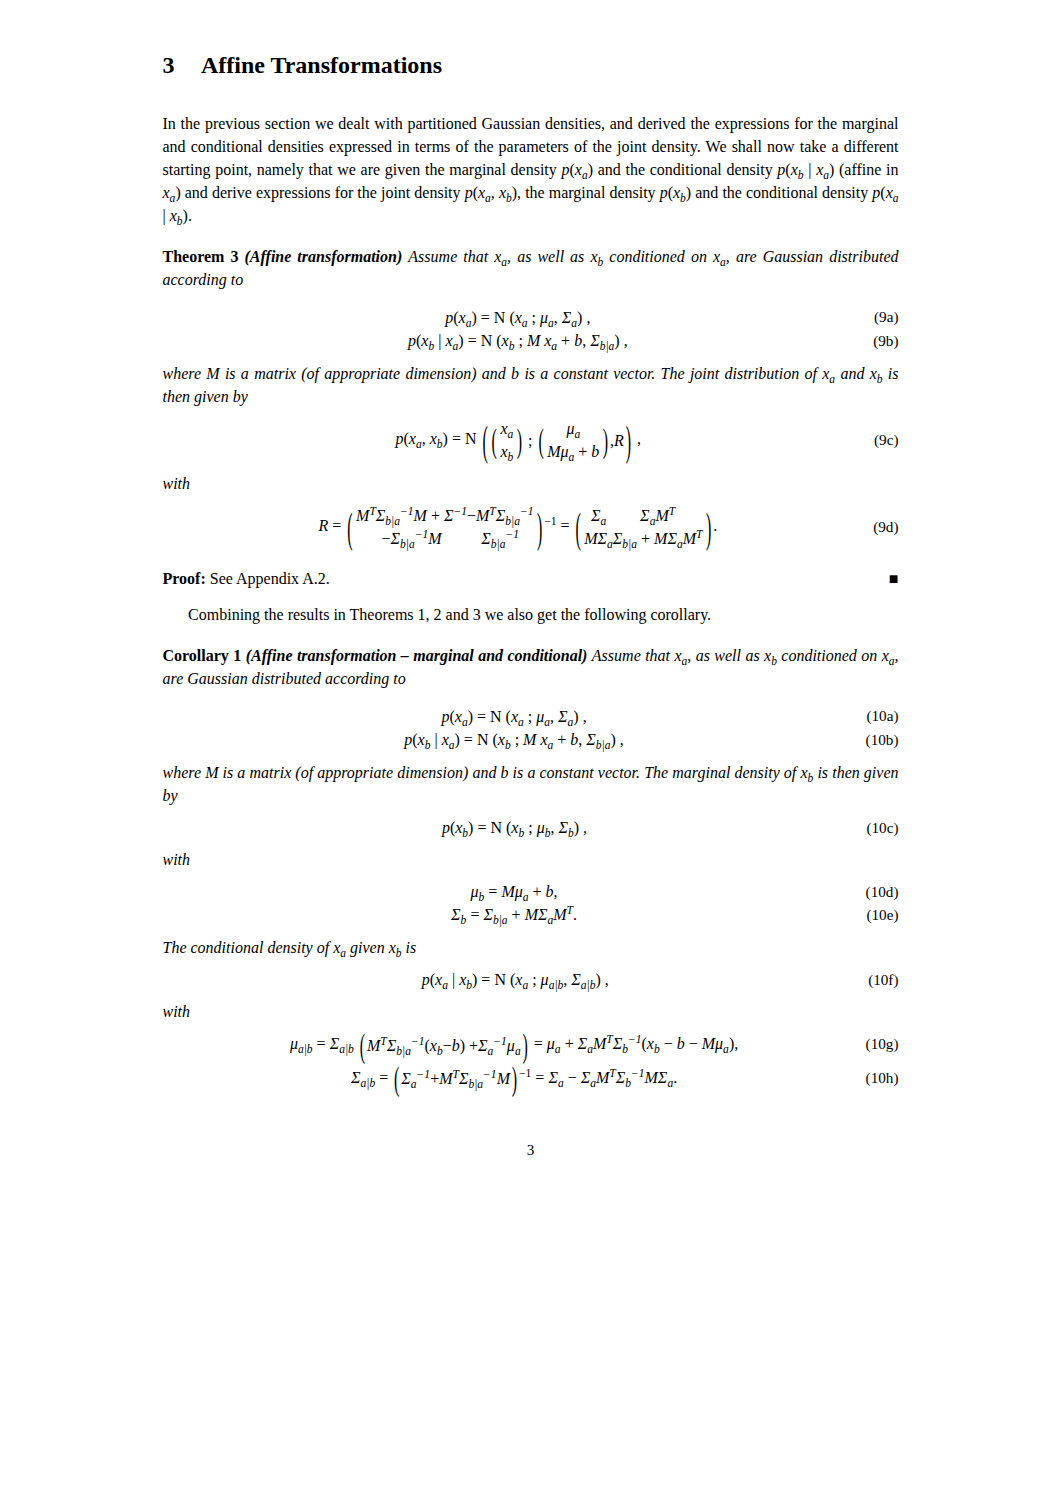3 Affine Transformations
In the previous section we dealt with partitioned Gaussian densities, and derived the expressions for the marginal and conditional densities expressed in terms of the parameters of the joint density. We shall now take a different starting point, namely that we are given the marginal density p(xa) and the conditional density p(xb | xa) (affine in xa) and derive expressions for the joint density p(xa, xb), the marginal density p(xb) and the conditional density p(xa | xb).
Theorem 3 (Affine transformation) Assume that xa, as well as xb conditioned on xa, are Gaussian distributed according to
| p ( x a ) = N ( x a ; μ a , Σ a ) , | (9a) |
| p ( x b / x a ) = N ( x b ; M x a + b , Σ b/a ) , | (9b) |
where M is a matrix (of appropriate dimension) and b is a constant vector. The joint distribution of xa and xb is then given by
| p ( x a , x b ) = N ( ( / x a / / x b / ) ; ( / μ a / / Mμ a + b / ) , R ) , | (9c) |
with
| R = ( / M T Σ b/a −1 M + Σ −1 / − M T Σ b/a −1 / / − Σ b/a −1 M / Σ b/a −1 / ) −1 = ( / Σ a / Σ a M T / / MΣ a / Σ b/a + MΣ a M T / ) . | (9d) |
Proof: See Appendix A.2. ■
Combining the results in Theorems 1, 2 and 3 we also get the following corollary.
Corollary 1 (Affine transformation – marginal and conditional) Assume that xa, as well as xb conditioned on xa, are Gaussian distributed according to
| p ( x a ) = N ( x a ; μ a , Σ a ) , | (10a) |
| p ( x b / x a ) = N ( x b ; M x a + b , Σ b/a ) , | (10b) |
where M is a matrix (of appropriate dimension) and b is a constant vector. The marginal density of xb is then given by
| p ( x b ) = N ( x b ; μ b , Σ b ) , | (10c) |
with
| μ b = Mμ a + b , | (10d) |
| Σ b = Σ b/a + MΣ a M T . | (10e) |
The conditional density of xa given xb is
| p ( x a / x b ) = N ( x a ; μ a/b , Σ a/b ) , | (10f) |
with
| μ a/b = Σ a/b ( M T Σ b/a −1 ( x b − b ) + Σ a −1 μ a ) = μ a + Σ a M T Σ b −1 ( x b − b − Mμ a ), | (10g) |
| Σ a/b = ( Σ a −1 + M T Σ b/a −1 M ) −1 = Σ a − Σ a M T Σ b −1 MΣ a . | (10h) |
3